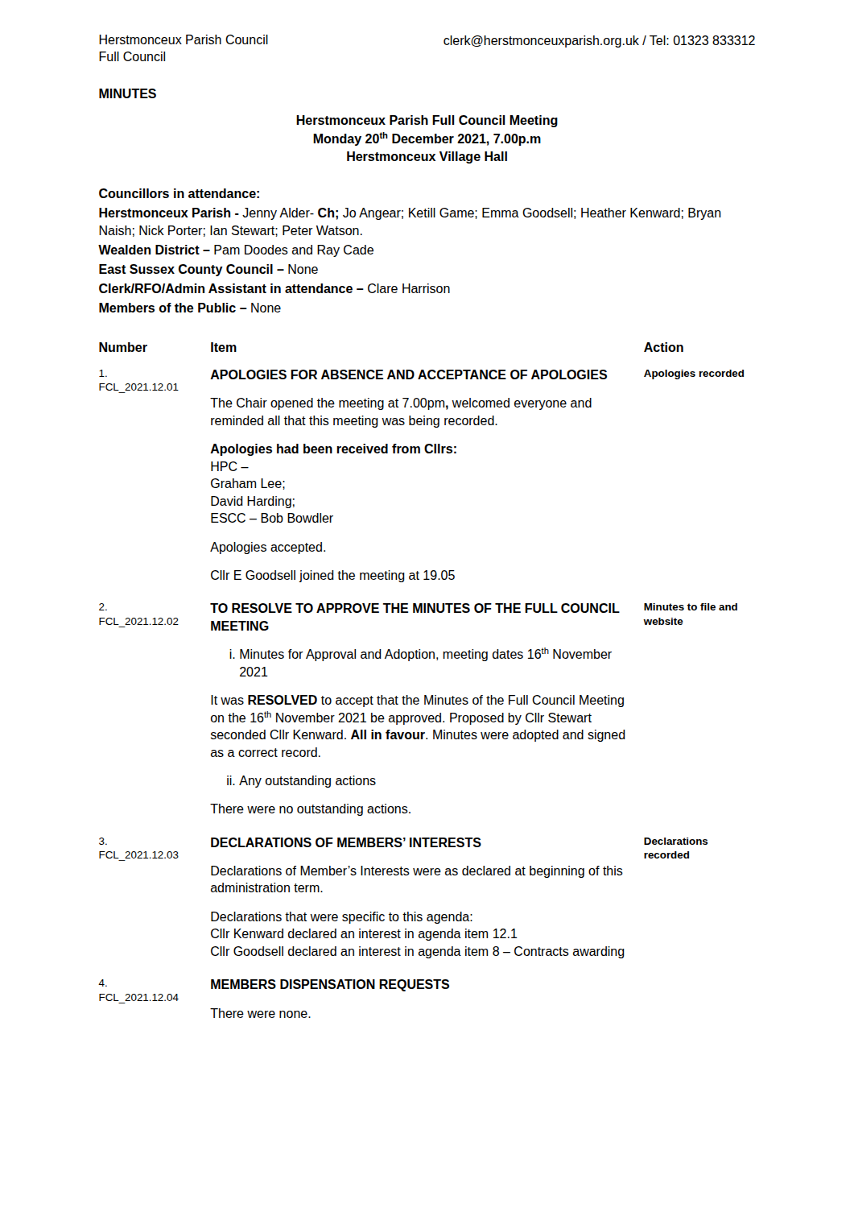Herstmonceux Parish Council
Full Council
clerk@herstmonceuxparish.org.uk / Tel: 01323 833312
MINUTES
Herstmonceux Parish Full Council Meeting
Monday 20th December 2021, 7.00p.m
Herstmonceux Village Hall
Councillors in attendance:
Herstmonceux Parish - Jenny Alder- Ch; Jo Angear; Ketill Game; Emma Goodsell; Heather Kenward; Bryan Naish; Nick Porter; Ian Stewart; Peter Watson.
Wealden District – Pam Doodes and Ray Cade
East Sussex County Council – None
Clerk/RFO/Admin Assistant in attendance – Clare Harrison
Members of the Public – None
| Number | Item | Action |
| --- | --- | --- |
| 1. FCL_2021.12.01 | APOLOGIES FOR ABSENCE AND ACCEPTANCE OF APOLOGIES The Chair opened the meeting at 7.00pm , welcomed everyone and reminded all that this meeting was being recorded. Apologies had been received from Cllrs: HPC – Graham Lee; David Harding; ESCC – Bob Bowdler Apologies accepted. Cllr E Goodsell joined the meeting at 19.05 | Apologies recorded |
| 2. FCL_2021.12.02 | TO RESOLVE TO APPROVE THE MINUTES OF THE FULL COUNCIL MEETING Minutes for Approval and Adoption, meeting dates 16 th November 2021 It was RESOLVED to accept that the Minutes of the Full Council Meeting on the 16 th November 2021 be approved. Proposed by Cllr Stewart seconded Cllr Kenward. All in favour . Minutes were adopted and signed as a correct record. Any outstanding actions There were no outstanding actions. | Minutes to file and website |
| 3. FCL_2021.12.03 | DECLARATIONS OF MEMBERS’ INTERESTS Declarations of Member’s Interests were as declared at beginning of this administration term. Declarations that were specific to this agenda: Cllr Kenward declared an interest in agenda item 12.1 Cllr Goodsell declared an interest in agenda item 8 – Contracts awarding | Declarations recorded |
| 4. FCL_2021.12.04 | MEMBERS DISPENSATION REQUESTS There were none. | |